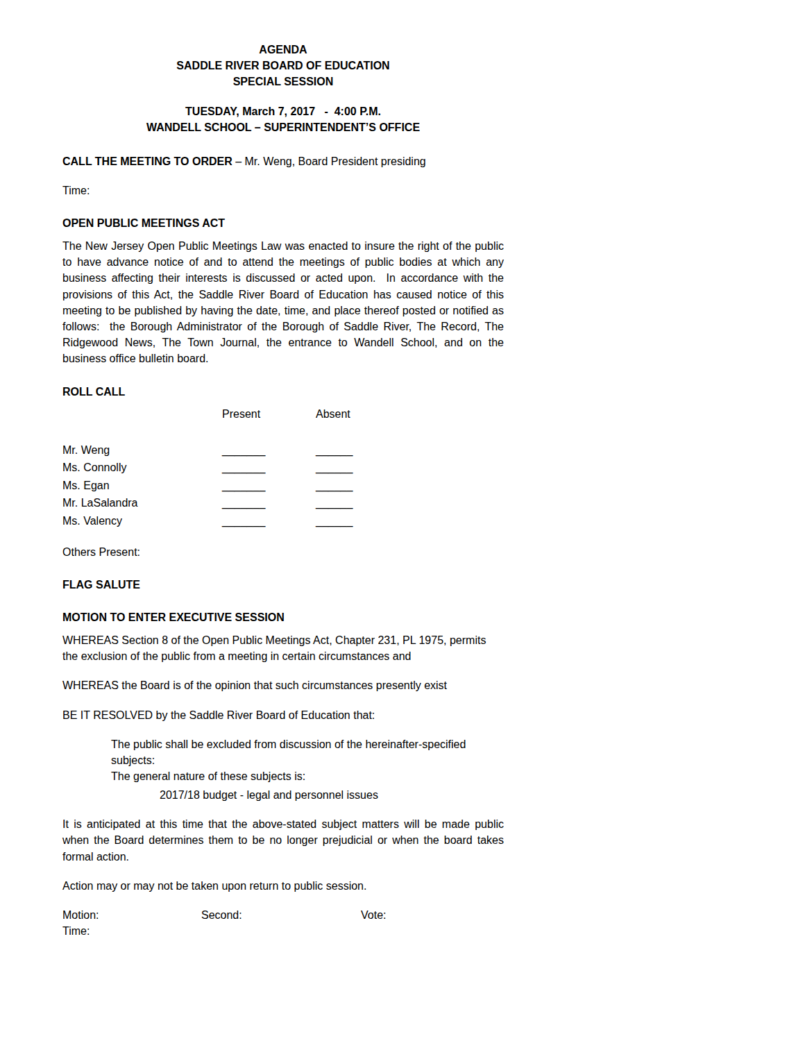AGENDA SADDLE RIVER BOARD OF EDUCATION SPECIAL SESSION TUESDAY, March 7, 2017 - 4:00 P.M. WANDELL SCHOOL – SUPERINTENDENT’S OFFICE
CALL THE MEETING TO ORDER – Mr. Weng, Board President presiding
Time:
OPEN PUBLIC MEETINGS ACT
The New Jersey Open Public Meetings Law was enacted to insure the right of the public to have advance notice of and to attend the meetings of public bodies at which any business affecting their interests is discussed or acted upon. In accordance with the provisions of this Act, the Saddle River Board of Education has caused notice of this meeting to be published by having the date, time, and place thereof posted or notified as follows: the Borough Administrator of the Borough of Saddle River, The Record, The Ridgewood News, The Town Journal, the entrance to Wandell School, and on the business office bulletin board.
ROLL CALL
| | Present | Absent |
| Mr. Weng | _______ | ______ |
| Ms. Connolly | _______ | ______ |
| Ms. Egan | _______ | ______ |
| Mr. LaSalandra | _______ | ______ |
| Ms. Valency | _______ | ______ |
Others Present:
FLAG SALUTE
MOTION TO ENTER EXECUTIVE SESSION
WHEREAS Section 8 of the Open Public Meetings Act, Chapter 231, PL 1975, permits the exclusion of the public from a meeting in certain circumstances and
WHEREAS the Board is of the opinion that such circumstances presently exist
BE IT RESOLVED by the Saddle River Board of Education that:
The public shall be excluded from discussion of the hereinafter-specified subjects:
The general nature of these subjects is:
2017/18 budget - legal and personnel issues
It is anticipated at this time that the above-stated subject matters will be made public when the Board determines them to be no longer prejudicial or when the board takes formal action.
Action may or may not be taken upon return to public session.
Motion: Second: Vote: Time: